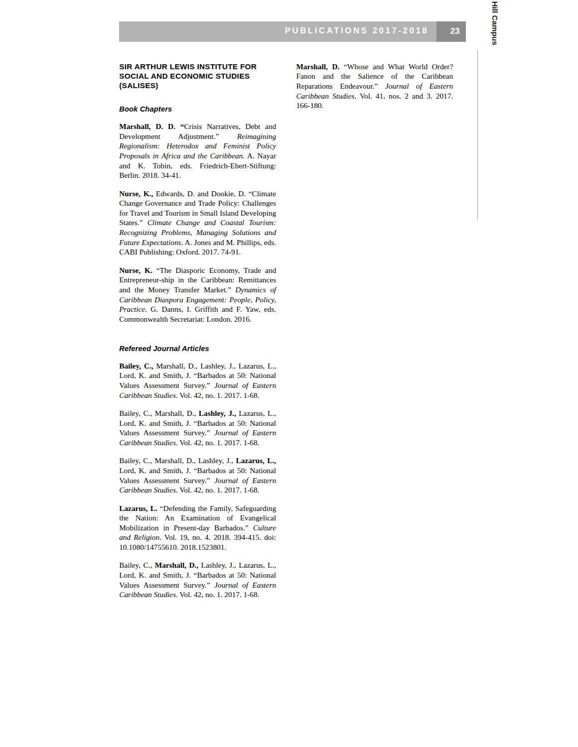PUBLICATIONS 2017-2018
23
The University of the West Indies, Cave Hill Campus
Sir Arthur Lewis Institute for Social and Economic Studies (SALISES)
Book Chapters
Marshall, D. D. “Crisis Narratives, Debt and Development Adjustment.” Reimagining Regionalism: Heterodox and Feminist Policy Proposals in Africa and the Caribbean. A. Nayar and K. Tobin, eds. Friedrich-Ebert-Stiftung: Berlin. 2018. 34-41.
Nurse, K., Edwards, D. and Dookie, D. “Climate Change Governance and Trade Policy: Challenges for Travel and Tourism in Small Island Developing States.” Climate Change and Coastal Tourism: Recognizing Problems, Managing Solutions and Future Expectations. A. Jones and M. Phillips, eds. CABI Publishing: Oxford. 2017. 74-91.
Nurse, K. “The Diasporic Economy, Trade and Entrepreneur-ship in the Caribbean: Remittances and the Money Transfer Market.” Dynamics of Caribbean Diaspora Engagement: People, Policy, Practice. G. Danns, I. Griffith and F. Yaw, eds. Commonwealth Secretariat: London. 2016.
Refereed Journal Articles
Bailey, C., Marshall, D., Lashley, J., Lazarus, L., Lord, K. and Smith, J. “Barbados at 50: National Values Assessment Survey.” Journal of Eastern Caribbean Studies. Vol. 42, no. 1. 2017. 1-68.
Bailey, C., Marshall, D., Lashley, J., Lazarus, L., Lord, K. and Smith, J. “Barbados at 50: National Values Assessment Survey.” Journal of Eastern Caribbean Studies. Vol. 42, no. 1. 2017. 1-68.
Bailey, C., Marshall, D., Lashley, J., Lazarus, L., Lord, K. and Smith, J. “Barbados at 50: National Values Assessment Survey.” Journal of Eastern Caribbean Studies. Vol. 42, no. 1. 2017. 1-68.
Lazarus, L. “Defending the Family, Safeguarding the Nation: An Examination of Evangelical Mobilization in Present-day Barbados.” Culture and Religion. Vol. 19, no. 4. 2018. 394-415. doi: 10.1080/14755610. 2018.1523801.
Bailey, C., Marshall, D., Lashley, J., Lazarus, L., Lord, K. and Smith, J. “Barbados at 50: National Values Assessment Survey.” Journal of Eastern Caribbean Studies. Vol. 42, no. 1. 2017. 1-68.
Marshall, D. “Whose and What World Order? Fanon and the Salience of the Caribbean Reparations Endeavour.” Journal of Eastern Caribbean Studies. Vol. 41, nos. 2 and 3. 2017. 166-180.